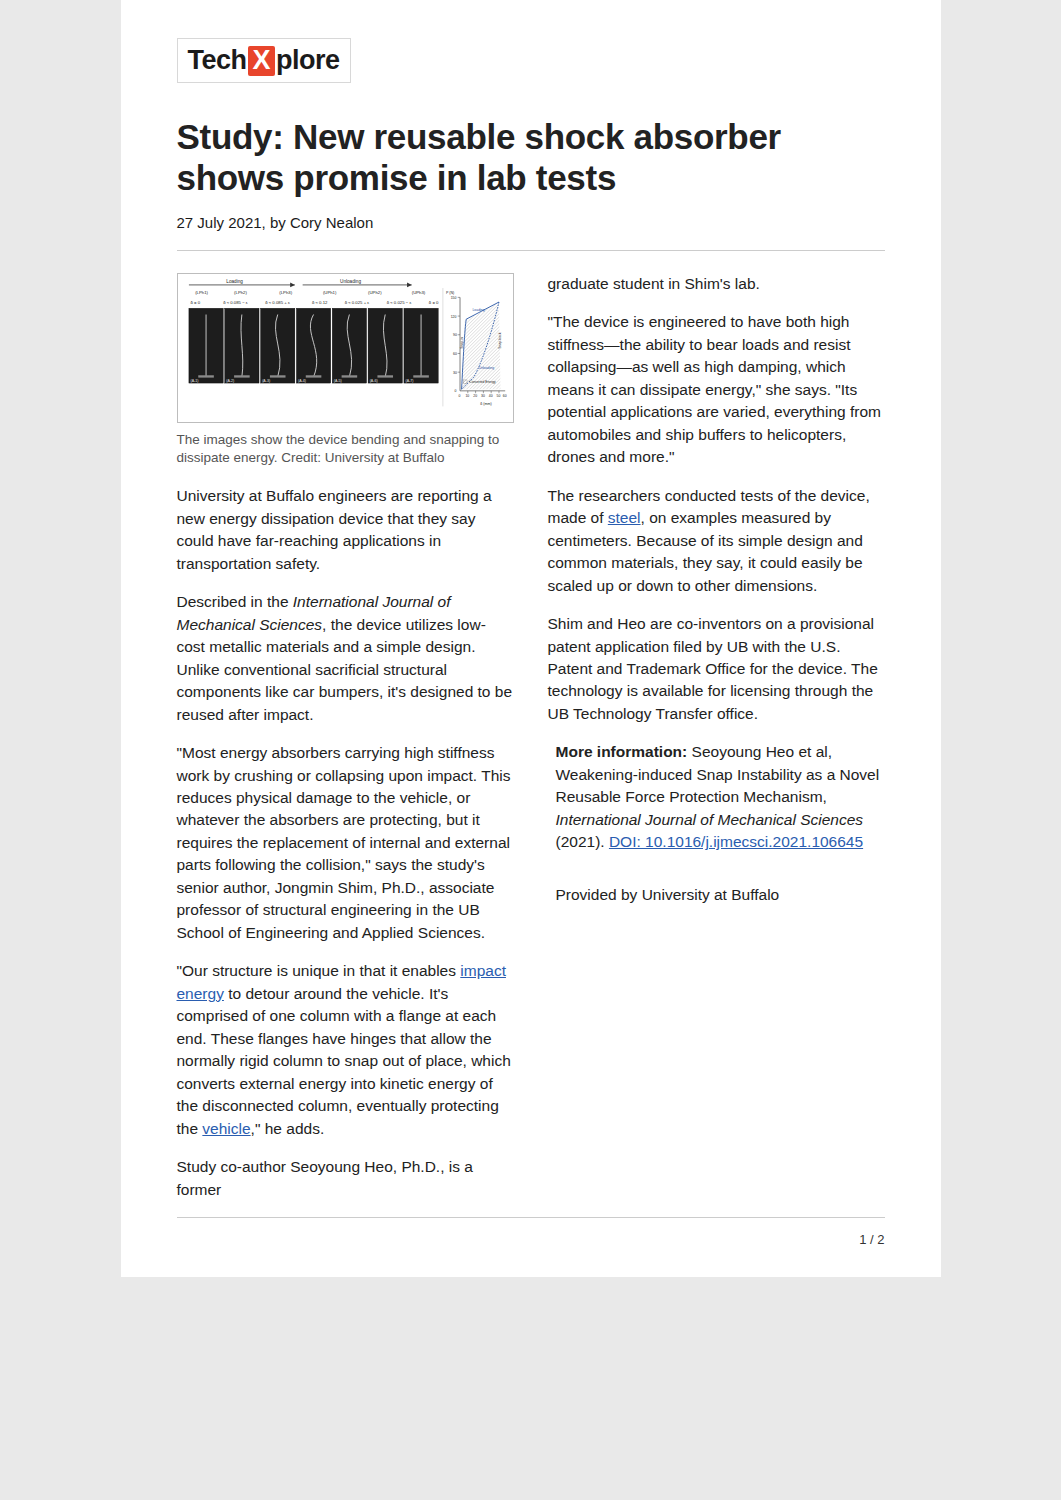TechXplore
Study: New reusable shock absorber shows promise in lab tests
27 July 2021, by Cory Nealon
Loading Unloading (LPh1) (LPh2) (LPh3) (UPh1) (UPh2) (UPh3) δ = 0 δ ≈ 0.085 − ε δ ≈ 0.085 + ε δ ≈ 0.12 δ ≈ 0.025 + ε δ ≈ 0.025 − ε δ = 0 (A-1) (A-2) (A-3) (A-4) (A-5) (A-6) (A-7) 150 120 90 60 30 0 0 10 20 30 40 50 60 P (N) δ (mm) Loading Unloading Snap-in Snap-back Converted Energy
The images show the device bending and snapping to dissipate energy. Credit: University at Buffalo
University at Buffalo engineers are reporting a new energy dissipation device that they say could have far-reaching applications in transportation safety.
Described in the International Journal of Mechanical Sciences, the device utilizes low-cost metallic materials and a simple design. Unlike conventional sacrificial structural components like car bumpers, it's designed to be reused after impact.
"Most energy absorbers carrying high stiffness work by crushing or collapsing upon impact. This reduces physical damage to the vehicle, or whatever the absorbers are protecting, but it requires the replacement of internal and external parts following the collision," says the study's senior author, Jongmin Shim, Ph.D., associate professor of structural engineering in the UB School of Engineering and Applied Sciences.
"Our structure is unique in that it enables impact energy to detour around the vehicle. It's comprised of one column with a flange at each end. These flanges have hinges that allow the normally rigid column to snap out of place, which converts external energy into kinetic energy of the disconnected column, eventually protecting the vehicle," he adds.
Study co-author Seoyoung Heo, Ph.D., is a former
graduate student in Shim's lab.
"The device is engineered to have both high stiffness—the ability to bear loads and resist collapsing—as well as high damping, which means it can dissipate energy," she says. "Its potential applications are varied, everything from automobiles and ship buffers to helicopters, drones and more."
The researchers conducted tests of the device, made of steel, on examples measured by centimeters. Because of its simple design and common materials, they say, it could easily be scaled up or down to other dimensions.
Shim and Heo are co-inventors on a provisional patent application filed by UB with the U.S. Patent and Trademark Office for the device. The technology is available for licensing through the UB Technology Transfer office.
More information: Seoyoung Heo et al, Weakening-induced Snap Instability as a Novel Reusable Force Protection Mechanism, International Journal of Mechanical Sciences (2021). DOI: 10.1016/j.ijmecsci.2021.106645
Provided by University at Buffalo
1 / 2